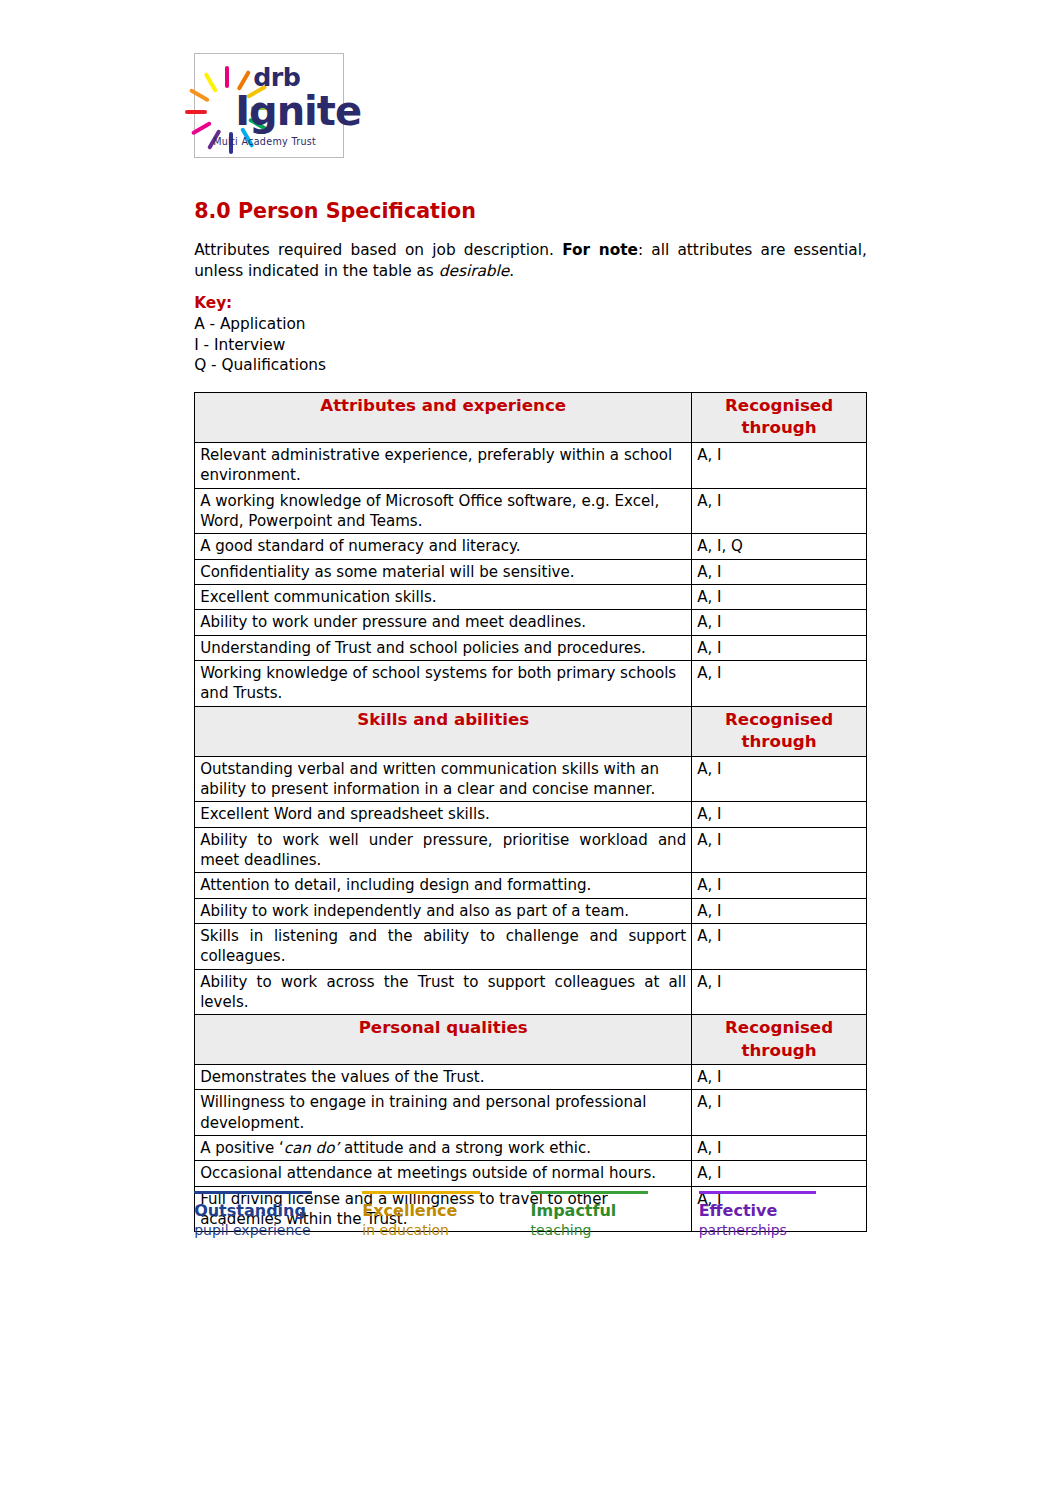drb
Ignite
Multi Academy Trust
8.0 Person Specification
Attributes required based on job description. For note: all attributes are essential, unless indicated in the table as desirable.
Key:
A - Application
I - Interview
Q - Qualifications
| Attributes and experience | Recognised through |
| --- | --- |
| Relevant administrative experience, preferably within a school environment. | A, I |
| A working knowledge of Microsoft Office software, e.g. Excel, Word, Powerpoint and Teams. | A, I |
| A good standard of numeracy and literacy. | A, I, Q |
| Confidentiality as some material will be sensitive. | A, I |
| Excellent communication skills. | A, I |
| Ability to work under pressure and meet deadlines. | A, I |
| Understanding of Trust and school policies and procedures. | A, I |
| Working knowledge of school systems for both primary schools and Trusts. | A, I |
| Skills and abilities | Recognised through |
| Outstanding verbal and written communication skills with an ability to present information in a clear and concise manner. | A, I |
| Excellent Word and spreadsheet skills. | A, I |
| Ability to work well under pressure, prioritise workload and meet deadlines. | A, I |
| Attention to detail, including design and formatting. | A, I |
| Ability to work independently and also as part of a team. | A, I |
| Skills in listening and the ability to challenge and support colleagues. | A, I |
| Ability to work across the Trust to support colleagues at all levels. | A, I |
| Personal qualities | Recognised through |
| Demonstrates the values of the Trust. | A, I |
| Willingness to engage in training and personal professional development. | A, I |
| A positive ‘ can do’ attitude and a strong work ethic. | A, I |
| Occasional attendance at meetings outside of normal hours. | A, I |
| Full driving license and a willingness to travel to other academies within the Trust. | A, I |
| Outstanding pupil experience | Excellence in education | Impactful teaching | Effective partnerships |